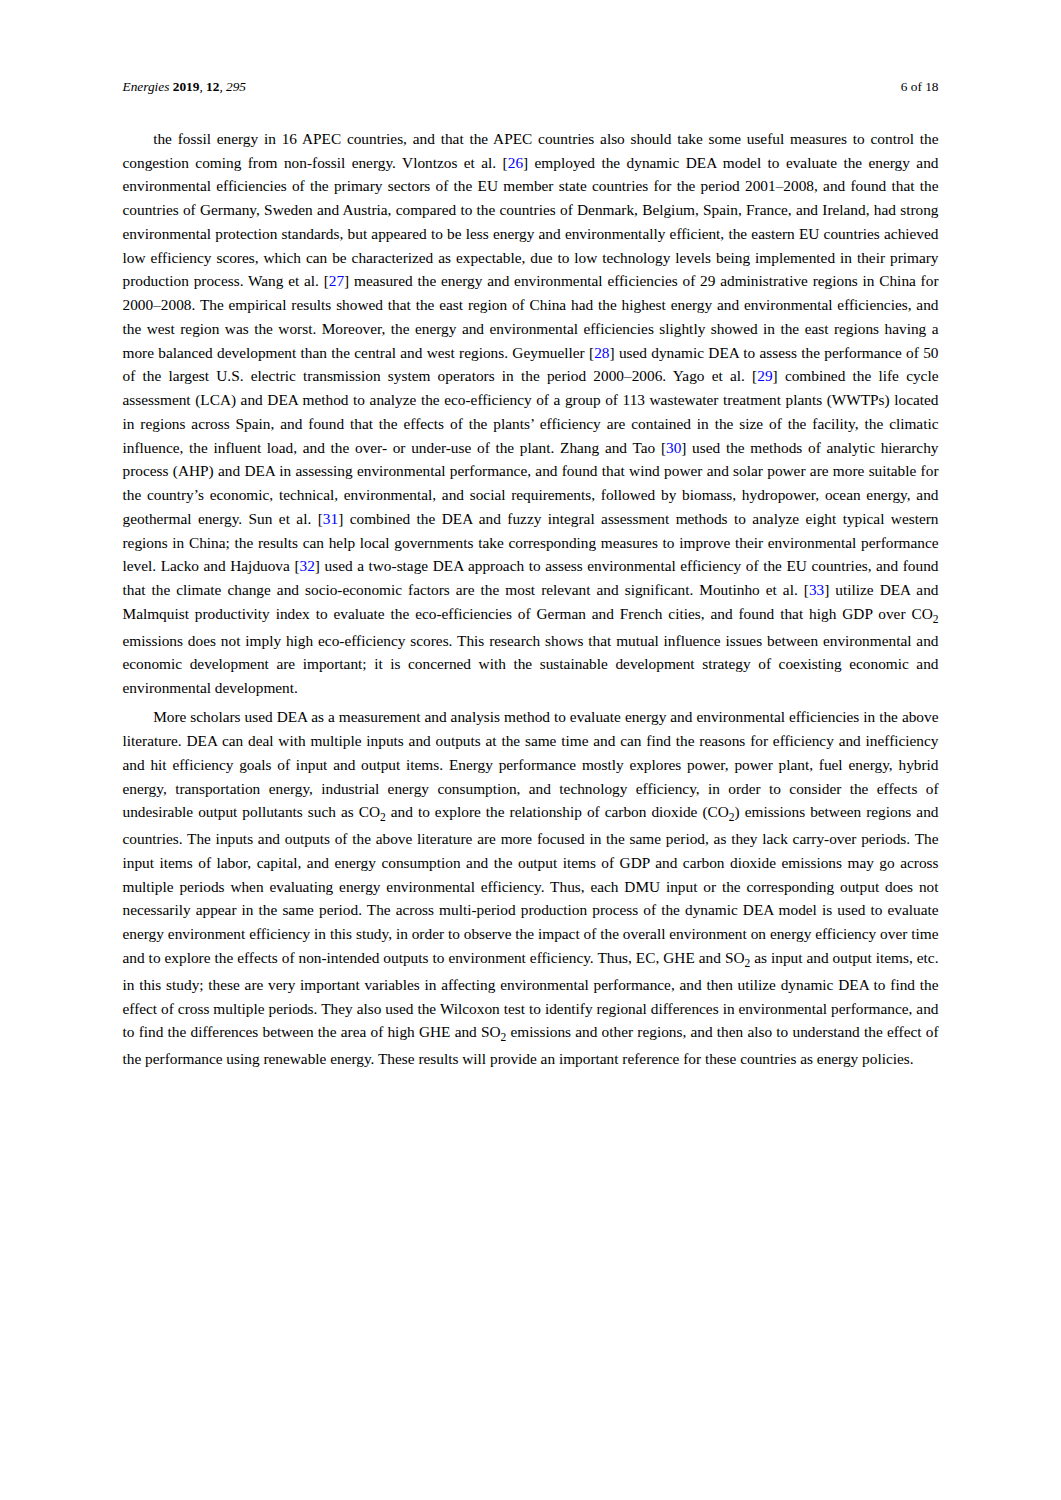Energies 2019, 12, 295
6 of 18
the fossil energy in 16 APEC countries, and that the APEC countries also should take some useful measures to control the congestion coming from non-fossil energy. Vlontzos et al. [26] employed the dynamic DEA model to evaluate the energy and environmental efficiencies of the primary sectors of the EU member state countries for the period 2001–2008, and found that the countries of Germany, Sweden and Austria, compared to the countries of Denmark, Belgium, Spain, France, and Ireland, had strong environmental protection standards, but appeared to be less energy and environmentally efficient, the eastern EU countries achieved low efficiency scores, which can be characterized as expectable, due to low technology levels being implemented in their primary production process. Wang et al. [27] measured the energy and environmental efficiencies of 29 administrative regions in China for 2000–2008. The empirical results showed that the east region of China had the highest energy and environmental efficiencies, and the west region was the worst. Moreover, the energy and environmental efficiencies slightly showed in the east regions having a more balanced development than the central and west regions. Geymueller [28] used dynamic DEA to assess the performance of 50 of the largest U.S. electric transmission system operators in the period 2000–2006. Yago et al. [29] combined the life cycle assessment (LCA) and DEA method to analyze the eco-efficiency of a group of 113 wastewater treatment plants (WWTPs) located in regions across Spain, and found that the effects of the plants’ efficiency are contained in the size of the facility, the climatic influence, the influent load, and the over- or under-use of the plant. Zhang and Tao [30] used the methods of analytic hierarchy process (AHP) and DEA in assessing environmental performance, and found that wind power and solar power are more suitable for the country’s economic, technical, environmental, and social requirements, followed by biomass, hydropower, ocean energy, and geothermal energy. Sun et al. [31] combined the DEA and fuzzy integral assessment methods to analyze eight typical western regions in China; the results can help local governments take corresponding measures to improve their environmental performance level. Lacko and Hajduova [32] used a two-stage DEA approach to assess environmental efficiency of the EU countries, and found that the climate change and socio-economic factors are the most relevant and significant. Moutinho et al. [33] utilize DEA and Malmquist productivity index to evaluate the eco-efficiencies of German and French cities, and found that high GDP over CO2 emissions does not imply high eco-efficiency scores. This research shows that mutual influence issues between environmental and economic development are important; it is concerned with the sustainable development strategy of coexisting economic and environmental development.
More scholars used DEA as a measurement and analysis method to evaluate energy and environmental efficiencies in the above literature. DEA can deal with multiple inputs and outputs at the same time and can find the reasons for efficiency and inefficiency and hit efficiency goals of input and output items. Energy performance mostly explores power, power plant, fuel energy, hybrid energy, transportation energy, industrial energy consumption, and technology efficiency, in order to consider the effects of undesirable output pollutants such as CO2 and to explore the relationship of carbon dioxide (CO2) emissions between regions and countries. The inputs and outputs of the above literature are more focused in the same period, as they lack carry-over periods. The input items of labor, capital, and energy consumption and the output items of GDP and carbon dioxide emissions may go across multiple periods when evaluating energy environmental efficiency. Thus, each DMU input or the corresponding output does not necessarily appear in the same period. The across multi-period production process of the dynamic DEA model is used to evaluate energy environment efficiency in this study, in order to observe the impact of the overall environment on energy efficiency over time and to explore the effects of non-intended outputs to environment efficiency. Thus, EC, GHE and SO2 as input and output items, etc. in this study; these are very important variables in affecting environmental performance, and then utilize dynamic DEA to find the effect of cross multiple periods. They also used the Wilcoxon test to identify regional differences in environmental performance, and to find the differences between the area of high GHE and SO2 emissions and other regions, and then also to understand the effect of the performance using renewable energy. These results will provide an important reference for these countries as energy policies.